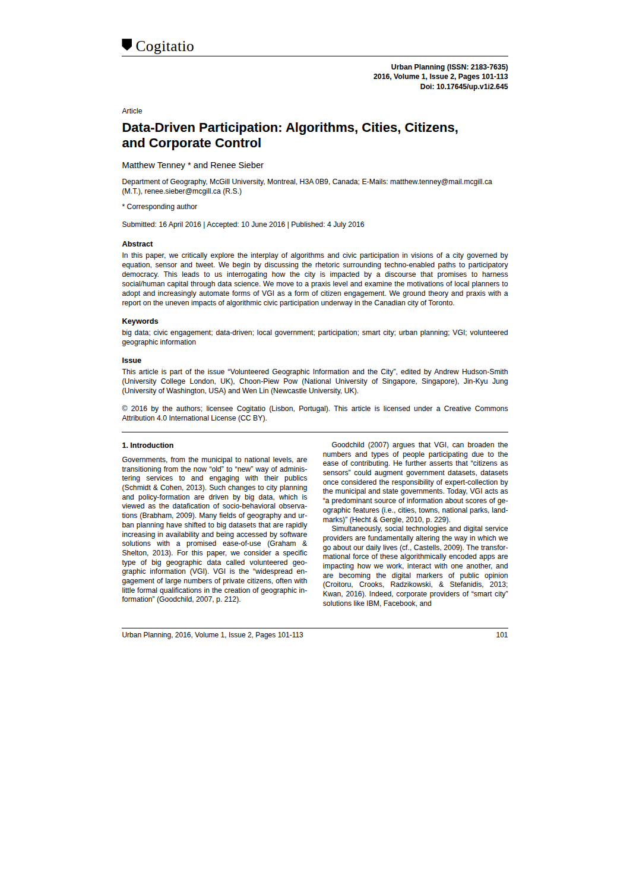Cogitatio
Urban Planning (ISSN: 2183-7635)
2016, Volume 1, Issue 2, Pages 101-113
Doi: 10.17645/up.v1i2.645
Article
Data-Driven Participation: Algorithms, Cities, Citizens,
and Corporate Control
Matthew Tenney * and Renee Sieber
Department of Geography, McGill University, Montreal, H3A 0B9, Canada; E-Mails: matthew.tenney@mail.mcgill.ca (M.T.), renee.sieber@mcgill.ca (R.S.)
* Corresponding author
Submitted: 16 April 2016 | Accepted: 10 June 2016 | Published: 4 July 2016
Abstract
In this paper, we critically explore the interplay of algorithms and civic participation in visions of a city governed by equation, sensor and tweet. We begin by discussing the rhetoric surrounding techno-enabled paths to participatory democracy. This leads to us interrogating how the city is impacted by a discourse that promises to harness social/human capital through data science. We move to a praxis level and examine the motivations of local planners to adopt and increasingly automate forms of VGI as a form of citizen engagement. We ground theory and praxis with a report on the uneven impacts of algorithmic civic participation underway in the Canadian city of Toronto.
Keywords
big data; civic engagement; data-driven; local government; participation; smart city; urban planning; VGI; volunteered geographic information
Issue
This article is part of the issue “Volunteered Geographic Information and the City”, edited by Andrew Hudson-Smith (University College London, UK), Choon-Piew Pow (National University of Singapore, Singapore), Jin-Kyu Jung (University of Washington, USA) and Wen Lin (Newcastle University, UK).
© 2016 by the authors; licensee Cogitatio (Lisbon, Portugal). This article is licensed under a Creative Commons Attribution 4.0 International License (CC BY).
1. Introduction
Governments, from the municipal to national levels, are transitioning from the now “old” to “new” way of administering services to and engaging with their publics (Schmidt & Cohen, 2013). Such changes to city planning and policy-formation are driven by big data, which is viewed as the datafication of socio-behavioral observations (Brabham, 2009). Many fields of geography and urban planning have shifted to big datasets that are rapidly increasing in availability and being accessed by software solutions with a promised ease-of-use (Graham & Shelton, 2013). For this paper, we consider a specific type of big geographic data called volunteered geographic information (VGI). VGI is the “widespread engagement of large numbers of private citizens, often with little formal qualifications in the creation of geographic information” (Goodchild, 2007, p. 212).
Goodchild (2007) argues that VGI, can broaden the numbers and types of people participating due to the ease of contributing. He further asserts that “citizens as sensors” could augment government datasets, datasets once considered the responsibility of expert-collection by the municipal and state governments. Today, VGI acts as “a predominant source of information about scores of geographic features (i.e., cities, towns, national parks, landmarks)” (Hecht & Gergle, 2010, p. 229).
Simultaneously, social technologies and digital service providers are fundamentally altering the way in which we go about our daily lives (cf., Castells, 2009). The transformational force of these algorithmically encoded apps are impacting how we work, interact with one another, and are becoming the digital markers of public opinion (Croitoru, Crooks, Radzikowski, & Stefanidis, 2013; Kwan, 2016). Indeed, corporate providers of “smart city” solutions like IBM, Facebook, and
Urban Planning, 2016, Volume 1, Issue 2, Pages 101-113 101